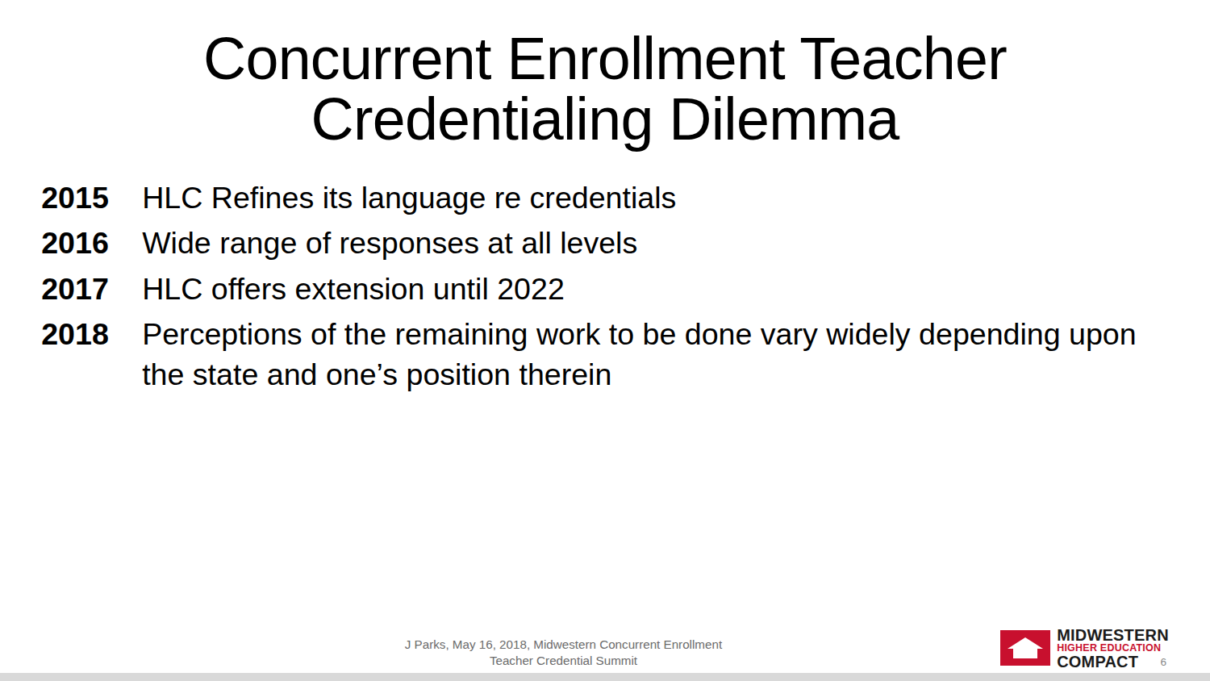Concurrent Enrollment Teacher Credentialing Dilemma
2015
HLC Refines its language re credentials
2016
Wide range of responses at all levels
2017
HLC offers extension until 2022
2018
Perceptions of the remaining work to be done vary widely depending upon the state and one’s position therein
J Parks, May 16, 2018, Midwestern Concurrent Enrollment
Teacher Credential Summit
MIDWESTERN HIGHER EDUCATION COMPACT
6